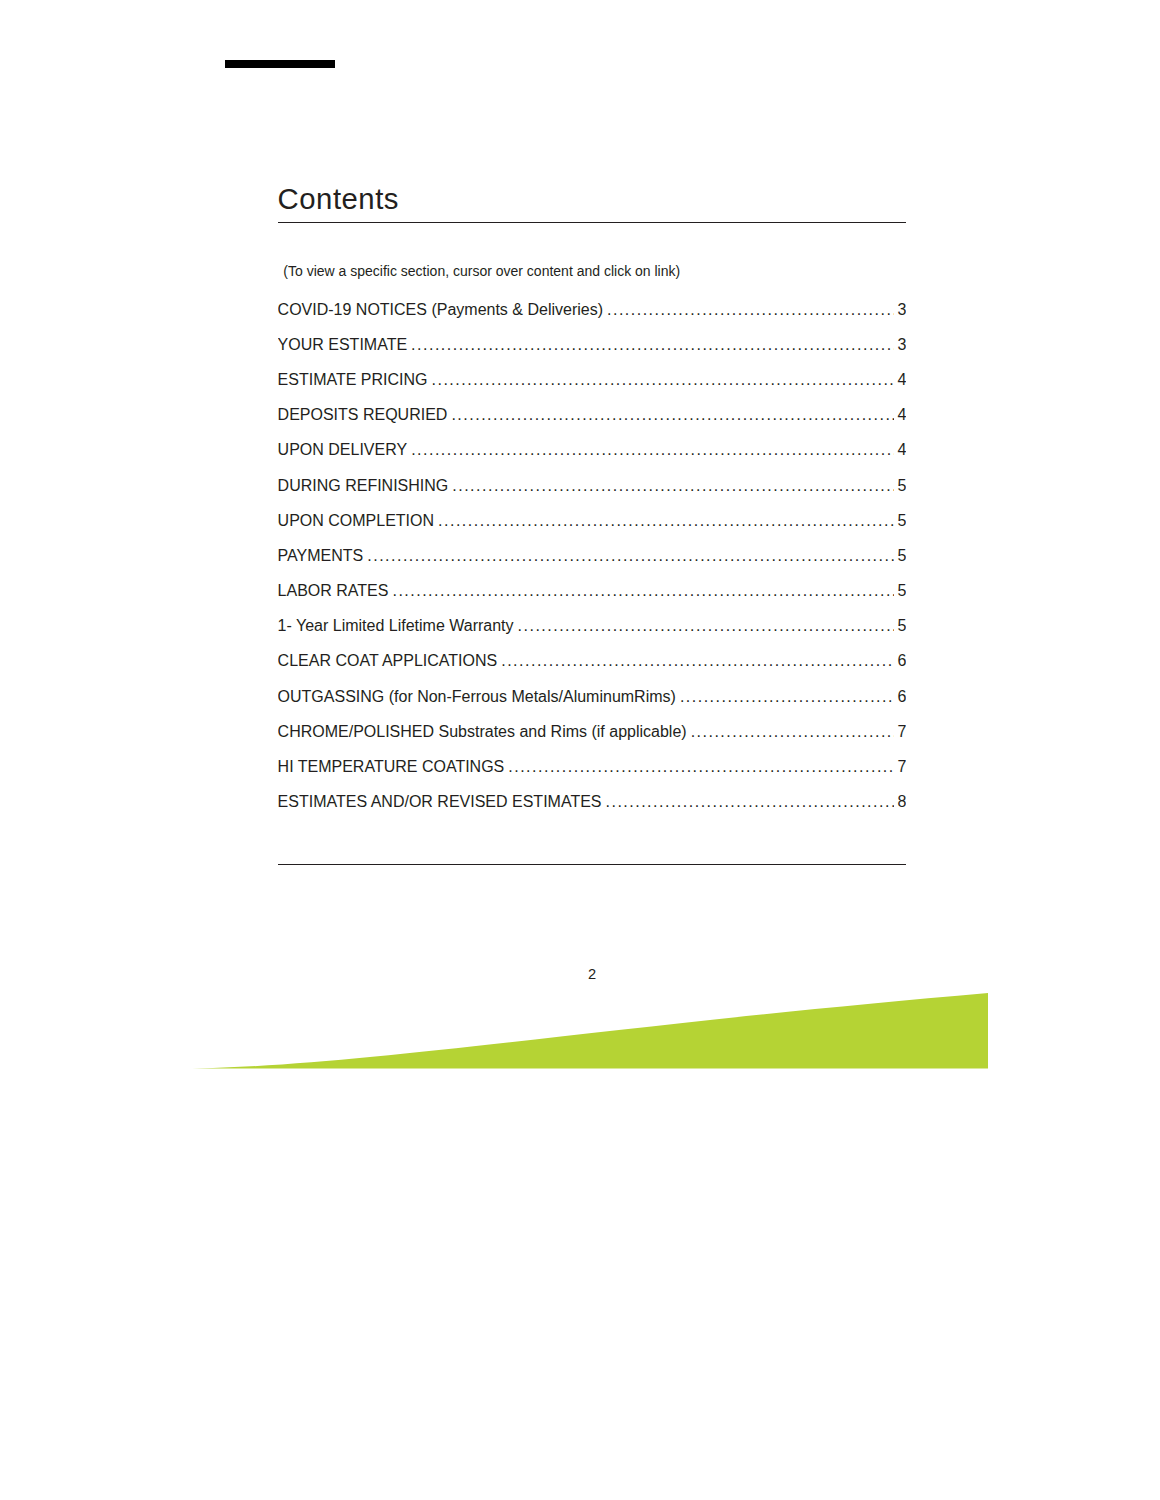Contents
(To view a specific section, cursor over content and click on link)
COVID-19 NOTICES (Payments & Deliveries).................................................................................................................. 3
YOUR ESTIMATE.................................................................................................................. 3
ESTIMATE PRICING.................................................................................................................. 4
DEPOSITS REQURIED.................................................................................................................. 4
UPON DELIVERY.................................................................................................................. 4
DURING REFINISHING.................................................................................................................. 5
UPON COMPLETION.................................................................................................................. 5
PAYMENTS.................................................................................................................. 5
LABOR RATES.................................................................................................................. 5
1- Year Limited Lifetime Warranty.................................................................................................................. 5
CLEAR COAT APPLICATIONS.................................................................................................................. 6
OUTGASSING (for Non-Ferrous Metals/AluminumRims).................................................................................................................. 6
CHROME/POLISHED Substrates and Rims (if applicable).................................................................................................................. 7
HI TEMPERATURE COATINGS.................................................................................................................. 7
ESTIMATES AND/OR REVISED ESTIMATES.................................................................................................................. 8
2